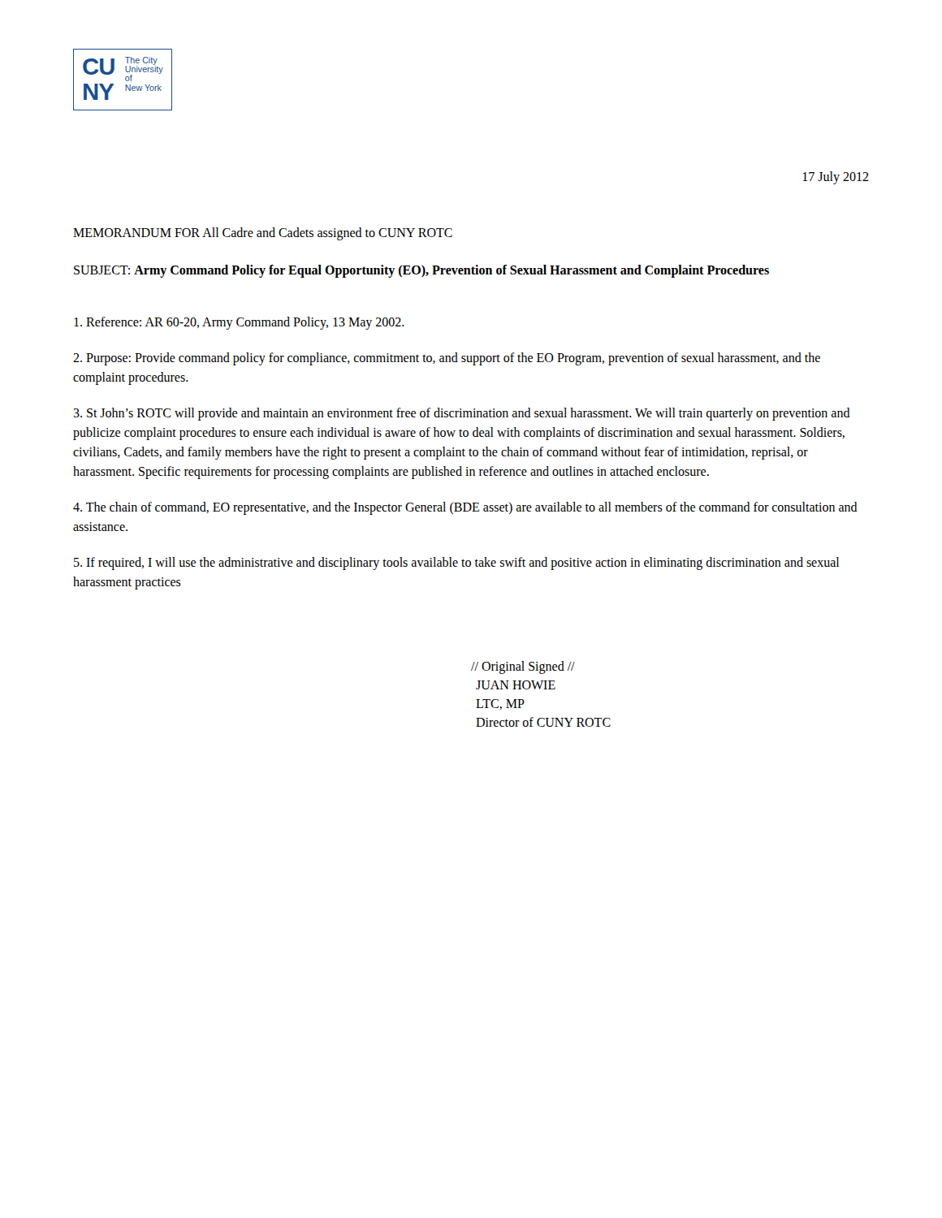CU
NY The City
University
of
New York
17 July 2012
MEMORANDUM FOR All Cadre and Cadets assigned to CUNY ROTC
SUBJECT: Army Command Policy for Equal Opportunity (EO), Prevention of Sexual Harassment and Complaint Procedures
1. Reference: AR 60-20, Army Command Policy, 13 May 2002.
2. Purpose: Provide command policy for compliance, commitment to, and support of the EO Program, prevention of sexual harassment, and the complaint procedures.
3. St John’s ROTC will provide and maintain an environment free of discrimination and sexual harassment. We will train quarterly on prevention and publicize complaint procedures to ensure each individual is aware of how to deal with complaints of discrimination and sexual harassment. Soldiers, civilians, Cadets, and family members have the right to present a complaint to the chain of command without fear of intimidation, reprisal, or harassment. Specific requirements for processing complaints are published in reference and outlines in attached enclosure.
4. The chain of command, EO representative, and the Inspector General (BDE asset) are available to all members of the command for consultation and assistance.
5. If required, I will use the administrative and disciplinary tools available to take swift and positive action in eliminating discrimination and sexual harassment practices
// Original Signed //
JUAN HOWIE
LTC, MP
Director of CUNY ROTC